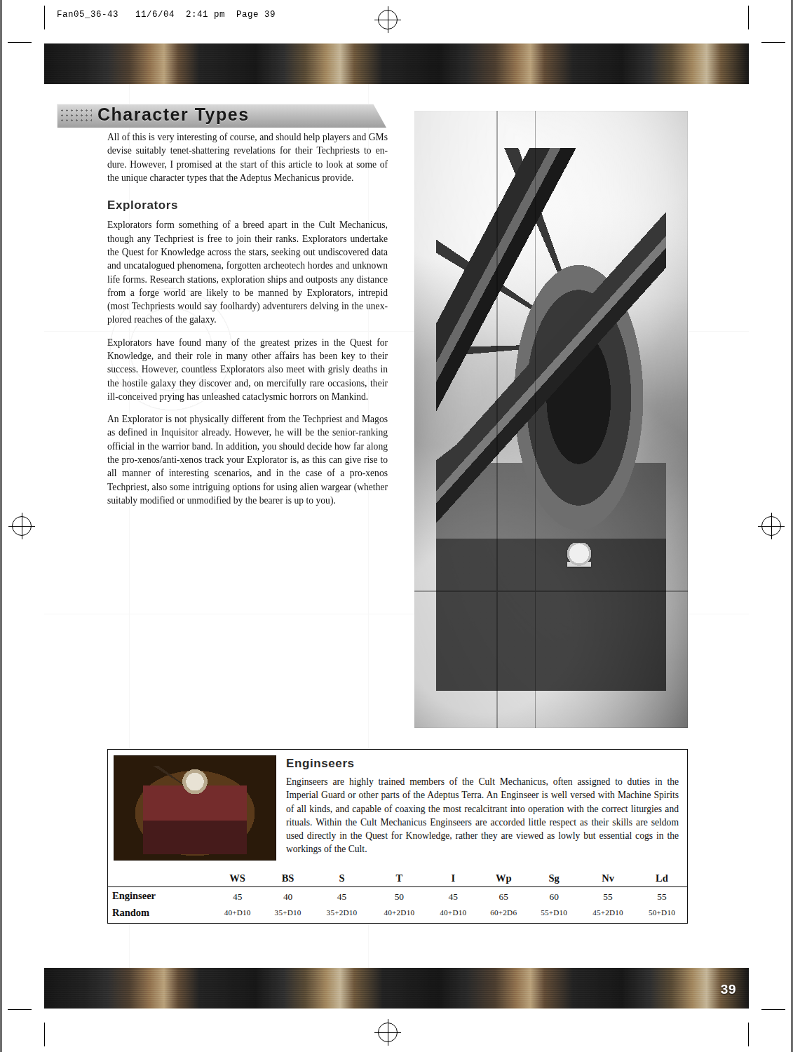Fan05_36-43 11/6/04 2:41 pm Page 39
Character Types
All of this is very interesting of course, and should help players and GMs devise suitably tenet-shattering revelations for their Techpriests to endure. However, I promised at the start of this article to look at some of the unique character types that the Adeptus Mechanicus provide.
Explorators
Explorators form something of a breed apart in the Cult Mechanicus, though any Techpriest is free to join their ranks. Explorators undertake the Quest for Knowledge across the stars, seeking out undiscovered data and uncatalogued phenomena, forgotten archeotech hordes and unknown life forms. Research stations, exploration ships and outposts any distance from a forge world are likely to be manned by Explorators, intrepid (most Techpriests would say foolhardy) adventurers delving in the unexplored reaches of the galaxy.
Explorators have found many of the greatest prizes in the Quest for Knowledge, and their role in many other affairs has been key to their success. However, countless Explorators also meet with grisly deaths in the hostile galaxy they discover and, on mercifully rare occasions, their ill-conceived prying has unleashed cataclysmic horrors on Mankind.
An Explorator is not physically different from the Techpriest and Magos as defined in Inquisitor already. However, he will be the senior-ranking official in the warrior band. In addition, you should decide how far along the pro-xenos/anti-xenos track your Explorator is, as this can give rise to all manner of interesting scenarios, and in the case of a pro-xenos Techpriest, also some intriguing options for using alien wargear (whether suitably modified or unmodified by the bearer is up to you).
Enginseers
Enginseers are highly trained members of the Cult Mechanicus, often assigned to duties in the Imperial Guard or other parts of the Adeptus Terra. An Enginseer is well versed with Machine Spirits of all kinds, and capable of coaxing the most recalcitrant into operation with the correct liturgies and rituals. Within the Cult Mechanicus Enginseers are accorded little respect as their skills are seldom used directly in the Quest for Knowledge, rather they are viewed as lowly but essential cogs in the workings of the Cult.
| | WS | BS | S | T | I | Wp | Sg | Nv | Ld |
| --- | --- | --- | --- | --- | --- | --- | --- | --- | --- |
| Enginseer | 45 | 40 | 45 | 50 | 45 | 65 | 60 | 55 | 55 |
| Random | 40+D10 | 35+D10 | 35+2D10 | 40+2D10 | 40+D10 | 60+2D6 | 55+D10 | 45+2D10 | 50+D10 |
39